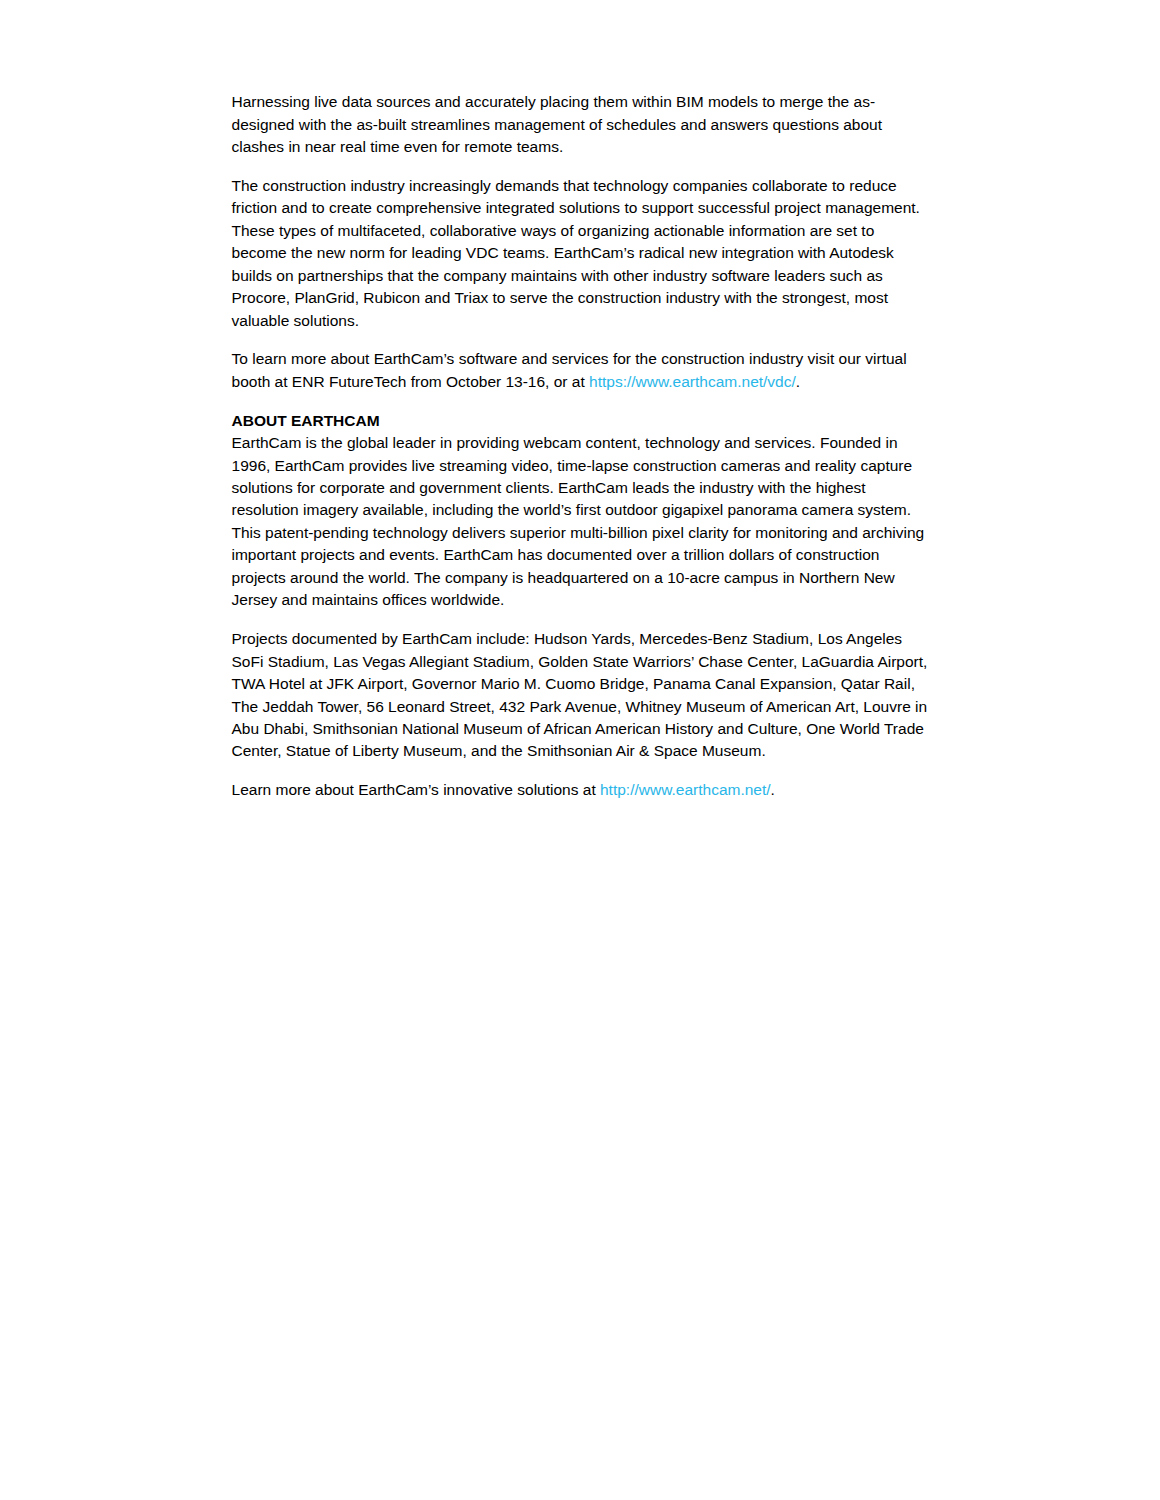Harnessing live data sources and accurately placing them within BIM models to merge the as-designed with the as-built streamlines management of schedules and answers questions about clashes in near real time even for remote teams.
The construction industry increasingly demands that technology companies collaborate to reduce friction and to create comprehensive integrated solutions to support successful project management. These types of multifaceted, collaborative ways of organizing actionable information are set to become the new norm for leading VDC teams. EarthCam’s radical new integration with Autodesk builds on partnerships that the company maintains with other industry software leaders such as Procore, PlanGrid, Rubicon and Triax to serve the construction industry with the strongest, most valuable solutions.
To learn more about EarthCam’s software and services for the construction industry visit our virtual booth at ENR FutureTech from October 13-16, or at https://www.earthcam.net/vdc/.
ABOUT EARTHCAM
EarthCam is the global leader in providing webcam content, technology and services. Founded in 1996, EarthCam provides live streaming video, time-lapse construction cameras and reality capture solutions for corporate and government clients. EarthCam leads the industry with the highest resolution imagery available, including the world’s first outdoor gigapixel panorama camera system. This patent-pending technology delivers superior multi-billion pixel clarity for monitoring and archiving important projects and events. EarthCam has documented over a trillion dollars of construction projects around the world. The company is headquartered on a 10-acre campus in Northern New Jersey and maintains offices worldwide.
Projects documented by EarthCam include: Hudson Yards, Mercedes-Benz Stadium, Los Angeles SoFi Stadium, Las Vegas Allegiant Stadium, Golden State Warriors’ Chase Center, LaGuardia Airport, TWA Hotel at JFK Airport, Governor Mario M. Cuomo Bridge, Panama Canal Expansion, Qatar Rail, The Jeddah Tower, 56 Leonard Street, 432 Park Avenue, Whitney Museum of American Art, Louvre in Abu Dhabi, Smithsonian National Museum of African American History and Culture, One World Trade Center, Statue of Liberty Museum, and the Smithsonian Air & Space Museum.
Learn more about EarthCam’s innovative solutions at http://www.earthcam.net/.